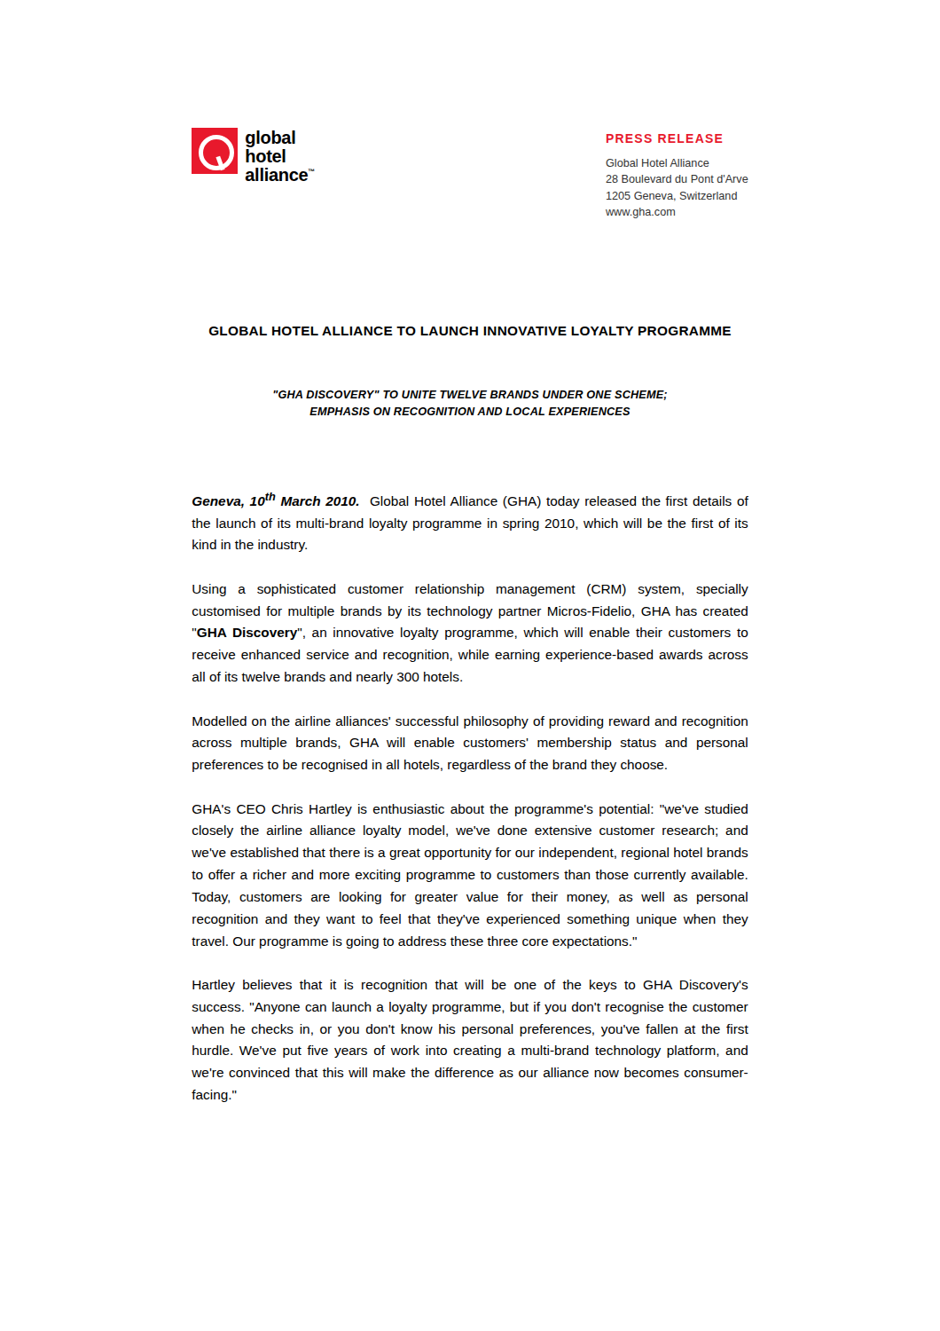global
hotel
alliance™
PRESS RELEASE
Global Hotel Alliance
28 Boulevard du Pont d'Arve
1205 Geneva, Switzerland
www.gha.com
GLOBAL HOTEL ALLIANCE TO LAUNCH INNOVATIVE LOYALTY PROGRAMME
"GHA DISCOVERY" TO UNITE TWELVE BRANDS UNDER ONE SCHEME;
EMPHASIS ON RECOGNITION AND LOCAL EXPERIENCES
Geneva, 10th March 2010. Global Hotel Alliance (GHA) today released the first details of the launch of its multi-brand loyalty programme in spring 2010, which will be the first of its kind in the industry.
Using a sophisticated customer relationship management (CRM) system, specially customised for multiple brands by its technology partner Micros-Fidelio, GHA has created "GHA Discovery", an innovative loyalty programme, which will enable their customers to receive enhanced service and recognition, while earning experience-based awards across all of its twelve brands and nearly 300 hotels.
Modelled on the airline alliances' successful philosophy of providing reward and recognition across multiple brands, GHA will enable customers' membership status and personal preferences to be recognised in all hotels, regardless of the brand they choose.
GHA's CEO Chris Hartley is enthusiastic about the programme's potential: "we've studied closely the airline alliance loyalty model, we've done extensive customer research; and we've established that there is a great opportunity for our independent, regional hotel brands to offer a richer and more exciting programme to customers than those currently available. Today, customers are looking for greater value for their money, as well as personal recognition and they want to feel that they've experienced something unique when they travel. Our programme is going to address these three core expectations."
Hartley believes that it is recognition that will be one of the keys to GHA Discovery's success. "Anyone can launch a loyalty programme, but if you don't recognise the customer when he checks in, or you don't know his personal preferences, you've fallen at the first hurdle. We've put five years of work into creating a multi-brand technology platform, and we're convinced that this will make the difference as our alliance now becomes consumer-facing."